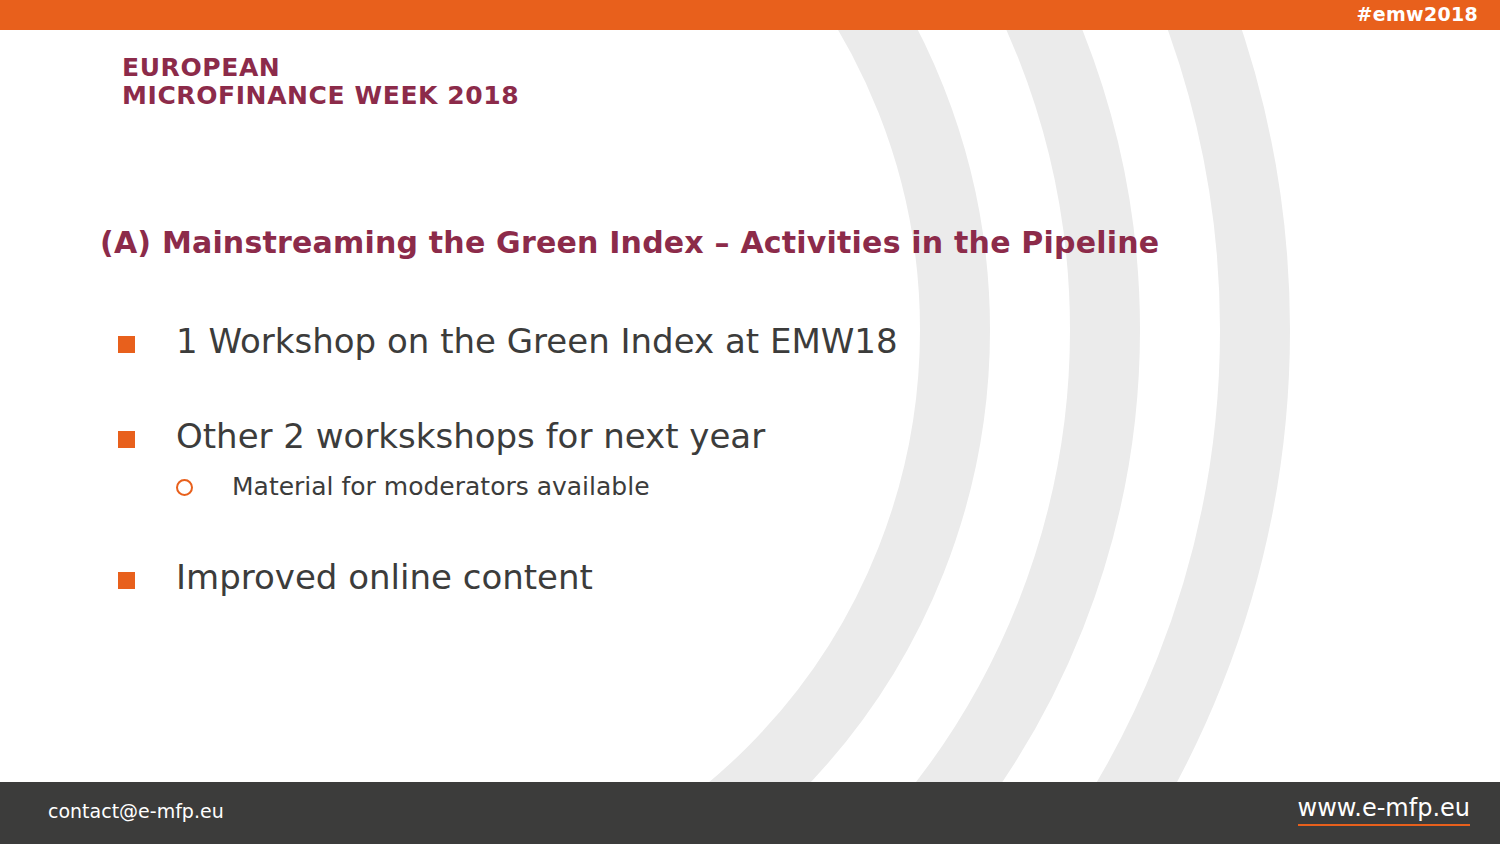#emw2018
European
Microfinance Week 2018
(A) Mainstreaming the Green Index – Activities in the Pipeline
1 Workshop on the Green Index at EMW18
Other 2 workskshops for next year
Material for moderators available
Improved online content
contact@e-mfp.eu
www.e-mfp.eu